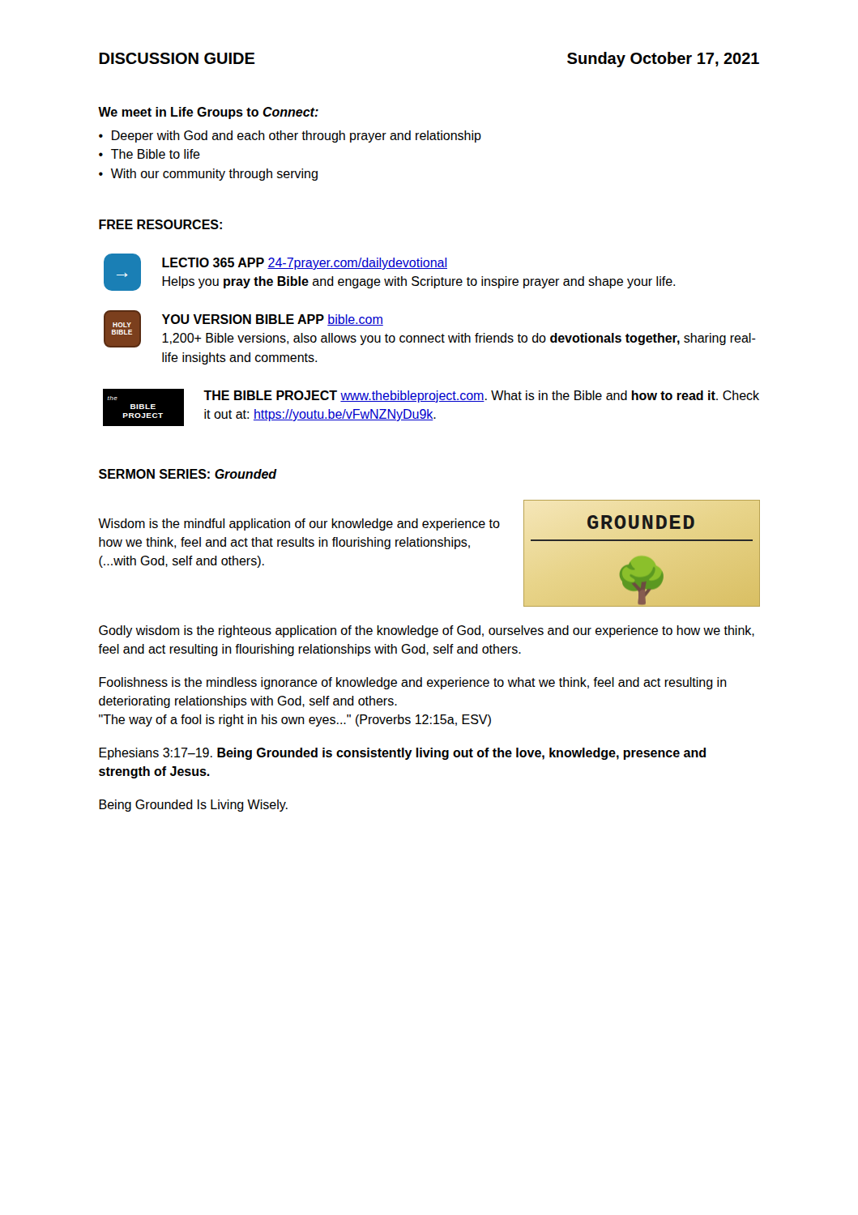DISCUSSION GUIDE Sunday October 17, 2021
We meet in Life Groups to Connect:
Deeper with God and each other through prayer and relationship
The Bible to life
With our community through serving
FREE RESOURCES:
→
LECTIO 365 APP 24-7prayer.com/dailydevotional
Helps you pray the Bible and engage with Scripture to inspire prayer and shape your life.
HOLY BIBLE
YOU VERSION BIBLE APP bible.com
1,200+ Bible versions, also allows you to connect with friends to do devotionals together, sharing real-life insights and comments.
the BIBLE PROJECT
THE BIBLE PROJECT www.thebibleproject.com. What is in the Bible and how to read it. Check it out at: https://youtu.be/vFwNZNyDu9k.
SERMON SERIES: Grounded
Wisdom is the mindful application of our knowledge and experience to how we think, feel and act that results in flourishing relationships, (...with God, self and others).
GROUNDED
🌳
Godly wisdom is the righteous application of the knowledge of God, ourselves and our experience to how we think, feel and act resulting in flourishing relationships with God, self and others.
Foolishness is the mindless ignorance of knowledge and experience to what we think, feel and act resulting in deteriorating relationships with God, self and others.
"The way of a fool is right in his own eyes..." (Proverbs 12:15a, ESV)
Ephesians 3:17–19. Being Grounded is consistently living out of the love, knowledge, presence and strength of Jesus.
Being Grounded Is Living Wisely.